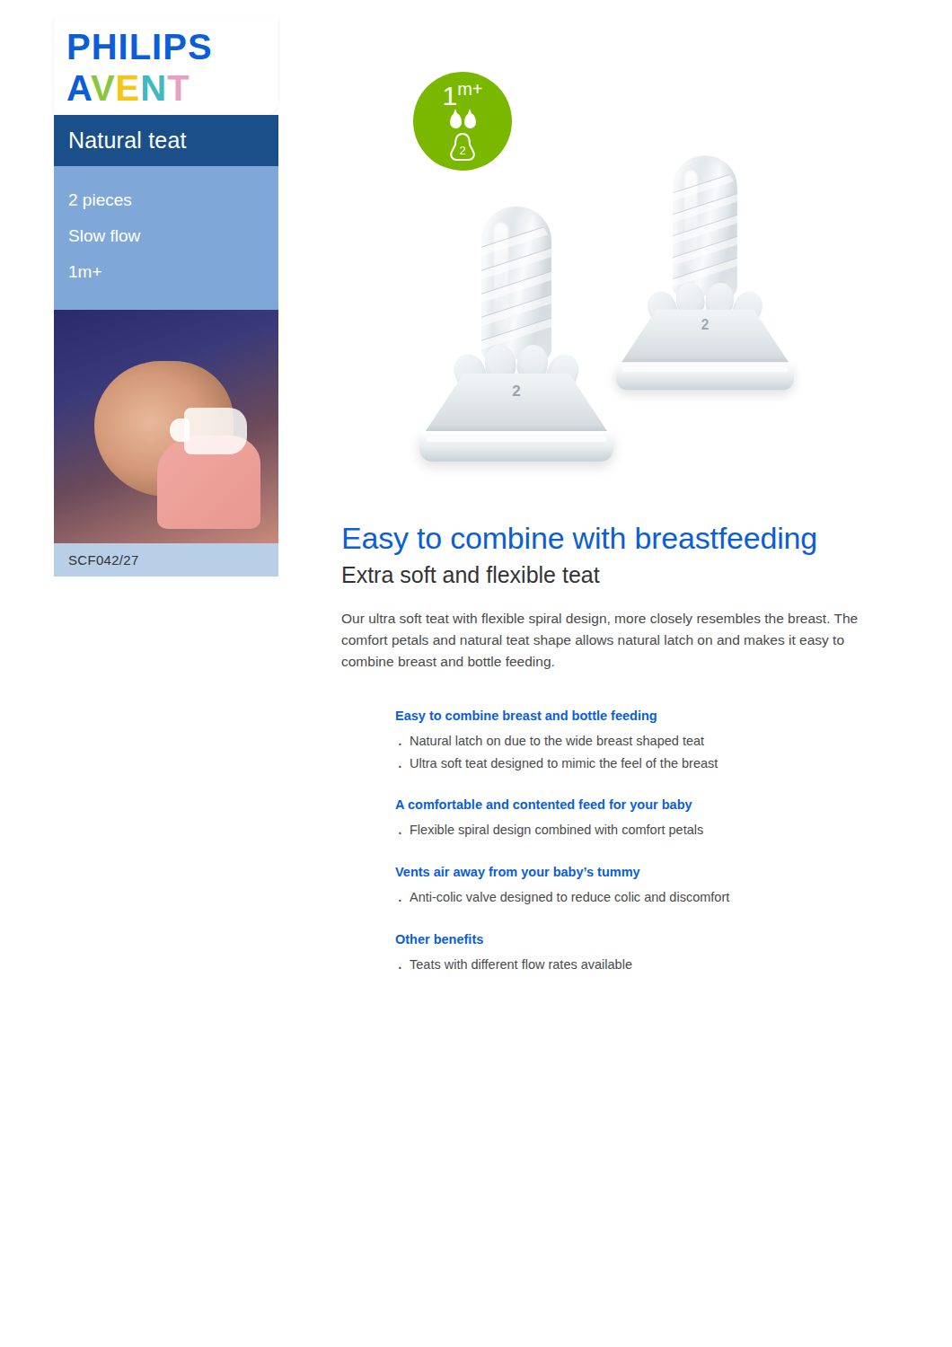PHILIPS
AVENT
Natural teat
2 pieces
Slow flow
1m+
SCF042/27
1m+
2
2
2
Easy to combine with breastfeeding
Extra soft and flexible teat
Our ultra soft teat with flexible spiral design, more closely resembles the breast. The comfort petals and natural teat shape allows natural latch on and makes it easy to combine breast and bottle feeding.
Easy to combine breast and bottle feeding
Natural latch on due to the wide breast shaped teat
Ultra soft teat designed to mimic the feel of the breast
A comfortable and contented feed for your baby
Flexible spiral design combined with comfort petals
Vents air away from your baby’s tummy
Anti-colic valve designed to reduce colic and discomfort
Other benefits
Teats with different flow rates available